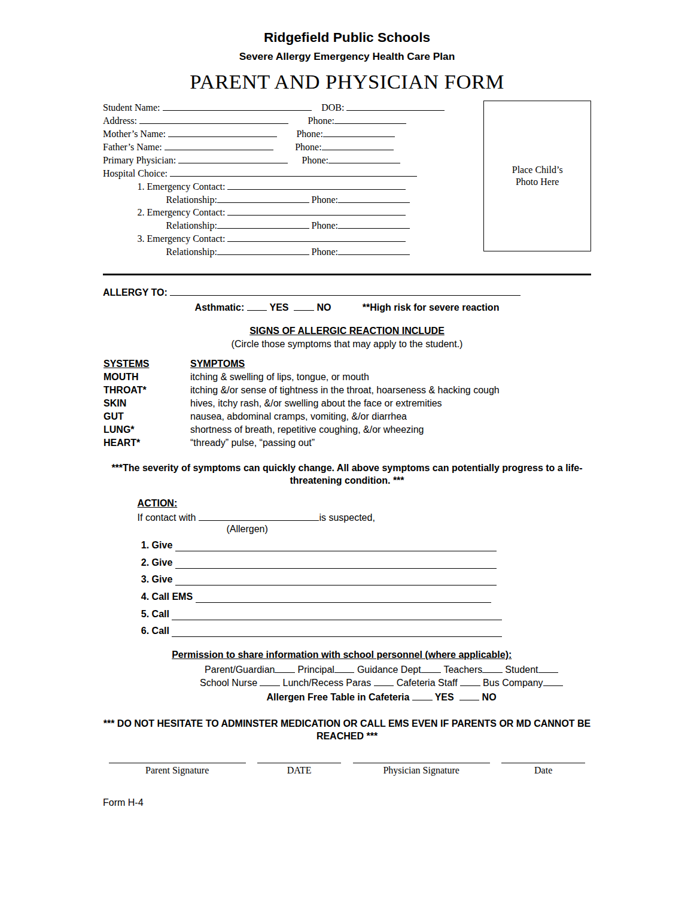Ridgefield Public Schools
Severe Allergy Emergency Health Care Plan
PARENT AND PHYSICIAN FORM
Student Name: DOB:
Address: Phone:
Mother’s Name: Phone:
Father’s Name: Phone:
Primary Physician: Phone:
Hospital Choice:
1. Emergency Contact:
Relationship: Phone:
2. Emergency Contact:
Relationship: Phone:
3. Emergency Contact:
Relationship: Phone:
Place Child’s
Photo Here
ALLERGY TO:
Asthmatic: YES NO **High risk for severe reaction
SIGNS OF ALLERGIC REACTION INCLUDE
(Circle those symptoms that may apply to the student.)
| SYSTEMS | SYMPTOMS |
| --- | --- |
| MOUTH | itching & swelling of lips, tongue, or mouth |
| THROAT* | itching &/or sense of tightness in the throat, hoarseness & hacking cough |
| SKIN | hives, itchy rash, &/or swelling about the face or extremities |
| GUT | nausea, abdominal cramps, vomiting, &/or diarrhea |
| LUNG* | shortness of breath, repetitive coughing, &/or wheezing |
| HEART* | “thready” pulse, “passing out” |
***The severity of symptoms can quickly change. All above symptoms can potentially progress to a life-threatening condition. ***
ACTION:
If contact with is suspected,
(Allergen)
Give
Give
Give
Call EMS
Call
Call
Permission to share information with school personnel (where applicable):
Parent/Guardian Principal Guidance Dept Teachers Student
School Nurse Lunch/Recess Paras Cafeteria Staff Bus Company
Allergen Free Table in Cafeteria YES NO
*** DO NOT HESITATE TO ADMINSTER MEDICATION OR CALL EMS EVEN IF PARENTS OR MD CANNOT BE REACHED ***
| Parent Signature | DATE | Physician Signature | Date |
Form H-4